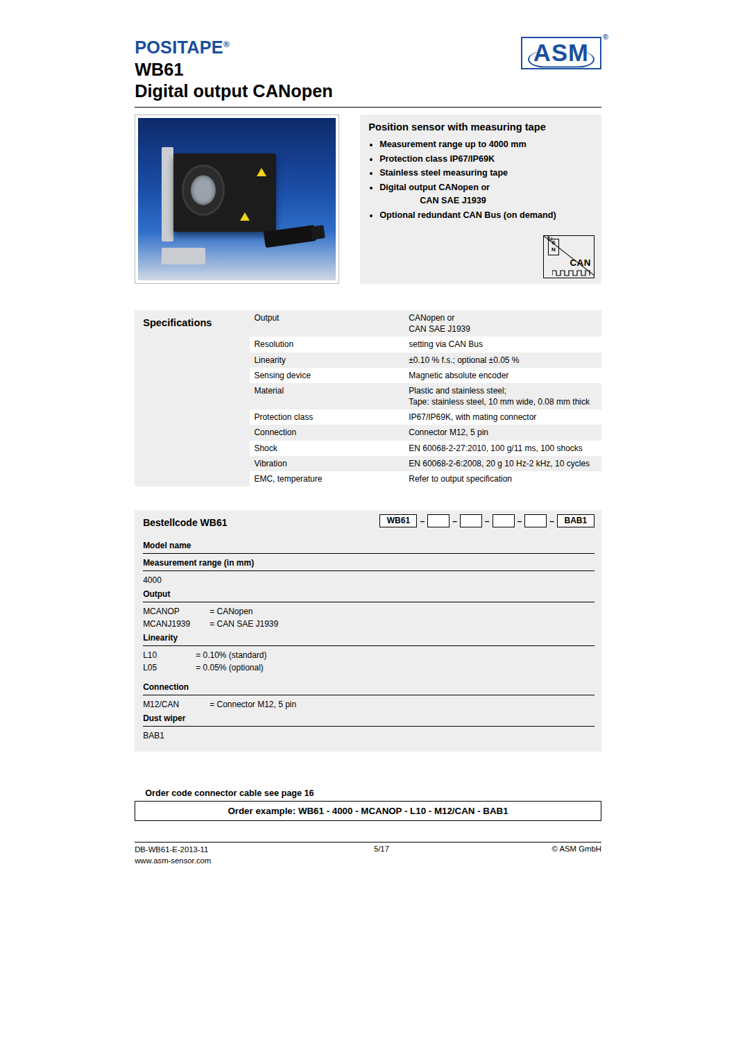POSITAPE®
WB61
Digital output CANopen
®
ASM
Position sensor with measuring tape
Measurement range up to 4000 mm
Protection class IP67/IP69K
Stainless steel measuring tape
Digital output CANopen or CAN SAE J1939
Optional redundant CAN Bus (on demand)
↻
S
N
CAN
Specifications
| Output | CANopen or CAN SAE J1939 |
| Resolution | setting via CAN Bus |
| Linearity | ±0.10 % f.s.; optional ±0.05 % |
| Sensing device | Magnetic absolute encoder |
| Material | Plastic and stainless steel; Tape: stainless steel, 10 mm wide, 0.08 mm thick |
| Protection class | IP67/IP69K, with mating connector |
| Connection | Connector M12, 5 pin |
| Shock | EN 60068-2-27:2010, 100 g/11 ms, 100 shocks |
| Vibration | EN 60068-2-6:2008, 20 g 10 Hz-2 kHz, 10 cycles |
| EMC, temperature | Refer to output specification |
Bestellcode WB61
WB61 – – – – – BAB1
Model name
Measurement range (in mm)
4000
Output
MCANOP= CANopen MCANJ1939= CAN SAE J1939
Linearity
L10= 0.10% (standard) L05= 0.05% (optional)
Connection
M12/CAN= Connector M12, 5 pin
Dust wiper
BAB1
Order code connector cable see page 16
Order example: WB61 - 4000 - MCANOP - L10 - M12/CAN - BAB1
DB-WB61-E-2013-11
www.asm-sensor.com
5/17
© ASM GmbH